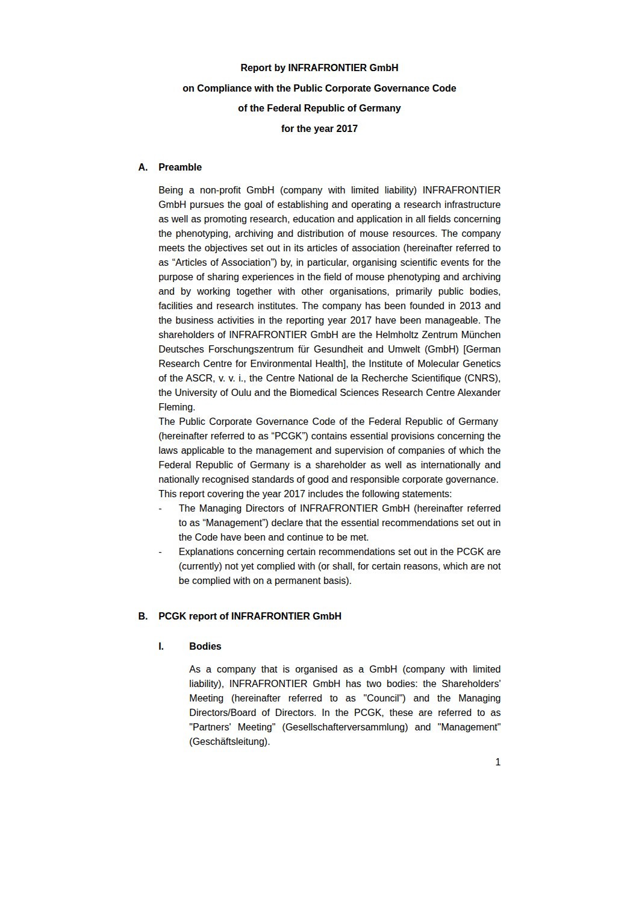Report by INFRAFRONTIER GmbH on Compliance with the Public Corporate Governance Code of the Federal Republic of Germany for the year 2017
A. Preamble
Being a non-profit GmbH (company with limited liability) INFRAFRONTIER GmbH pursues the goal of establishing and operating a research infrastructure as well as promoting research, education and application in all fields concerning the phenotyping, archiving and distribution of mouse resources. The company meets the objectives set out in its articles of association (hereinafter referred to as “Articles of Association”) by, in particular, organising scientific events for the purpose of sharing experiences in the field of mouse phenotyping and archiving and by working together with other organisations, primarily public bodies, facilities and research institutes. The company has been founded in 2013 and the business activities in the reporting year 2017 have been manageable. The shareholders of INFRAFRONTIER GmbH are the Helmholtz Zentrum München Deutsches Forschungszentrum für Gesundheit and Umwelt (GmbH) [German Research Centre for Environmental Health], the Institute of Molecular Genetics of the ASCR, v. v. i., the Centre National de la Recherche Scientifique (CNRS), the University of Oulu and the Biomedical Sciences Research Centre Alexander Fleming.
The Public Corporate Governance Code of the Federal Republic of Germany (hereinafter referred to as “PCGK”) contains essential provisions concerning the laws applicable to the management and supervision of companies of which the Federal Republic of Germany is a shareholder as well as internationally and nationally recognised standards of good and responsible corporate governance.
This report covering the year 2017 includes the following statements:
The Managing Directors of INFRAFRONTIER GmbH (hereinafter referred to as “Management”) declare that the essential recommendations set out in the Code have been and continue to be met.
Explanations concerning certain recommendations set out in the PCGK are (currently) not yet complied with (or shall, for certain reasons, which are not be complied with on a permanent basis).
B. PCGK report of INFRAFRONTIER GmbH
I. Bodies
As a company that is organised as a GmbH (company with limited liability), INFRAFRONTIER GmbH has two bodies: the Shareholders' Meeting (hereinafter referred to as "Council") and the Managing Directors/Board of Directors. In the PCGK, these are referred to as "Partners' Meeting" (Gesellschafterversammlung) and "Management" (Geschäftsleitung).
1